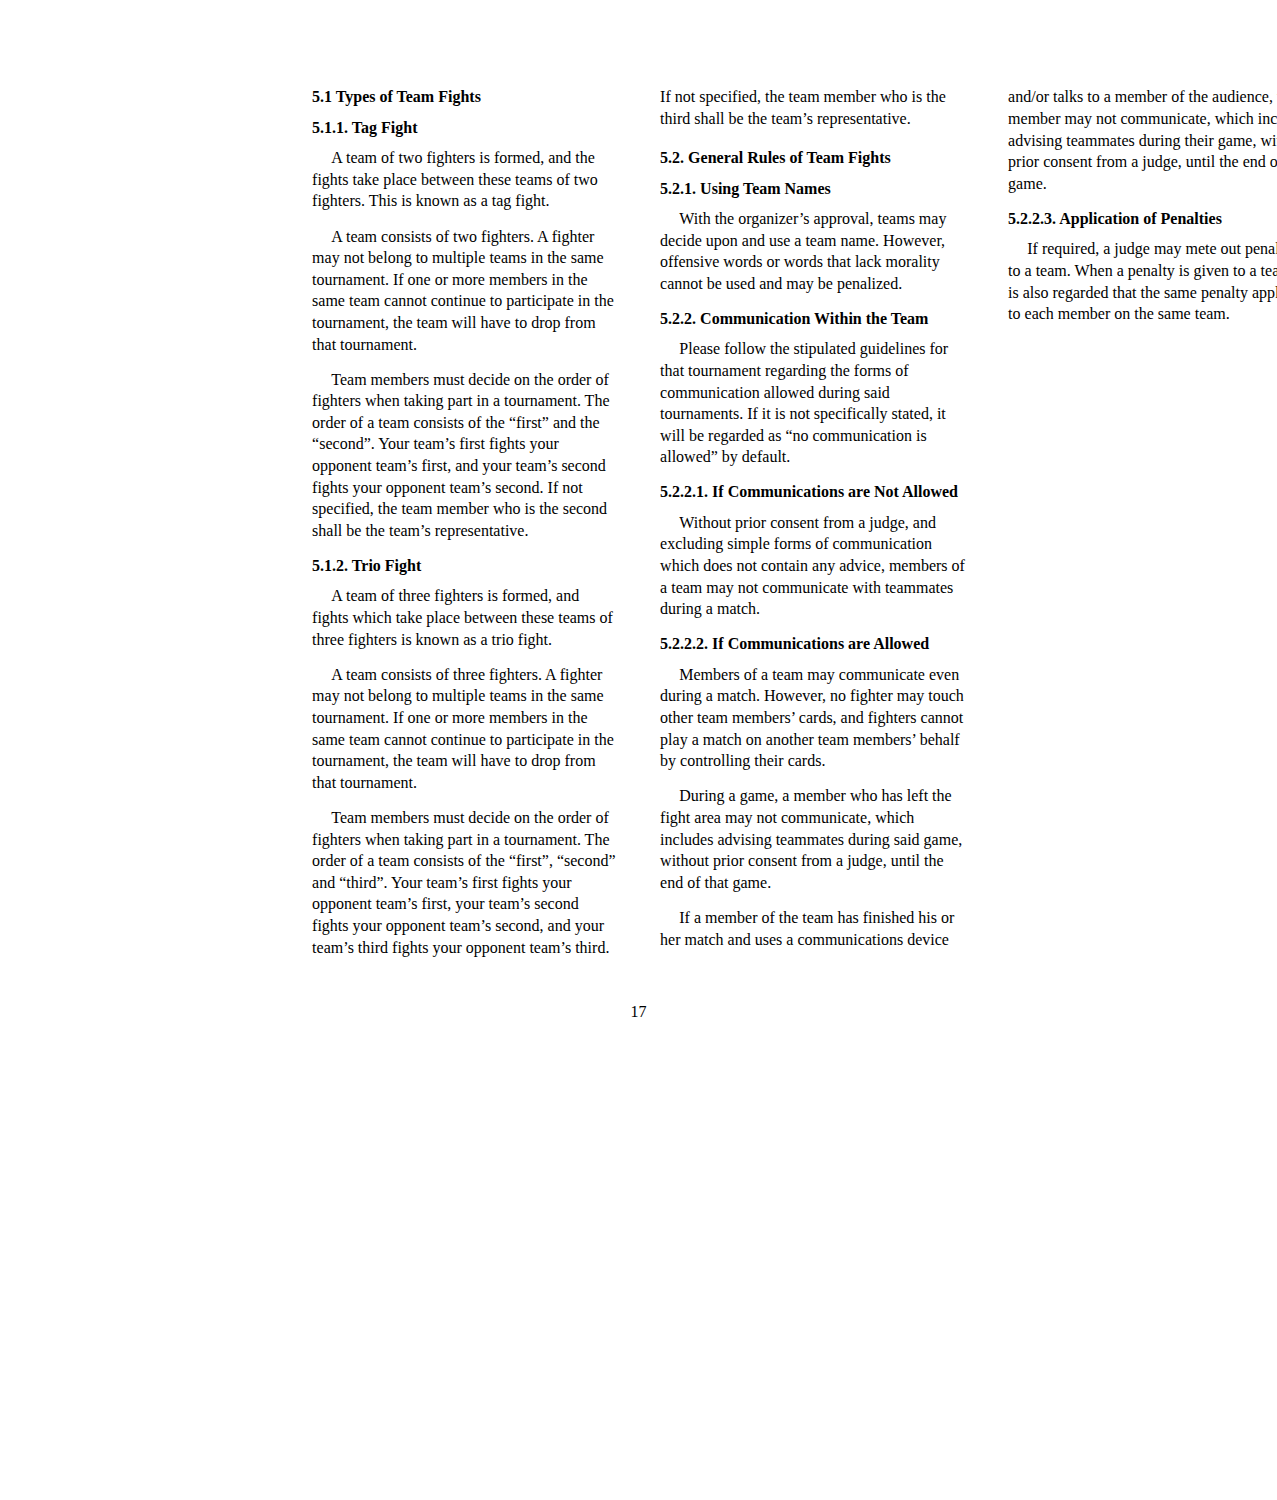5.1 Types of Team Fights
5.1.1. Tag Fight
A team of two fighters is formed, and the fights take place between these teams of two fighters. This is known as a tag fight.
A team consists of two fighters. A fighter may not belong to multiple teams in the same tournament. If one or more members in the same team cannot continue to participate in the tournament, the team will have to drop from that tournament.
Team members must decide on the order of fighters when taking part in a tournament. The order of a team consists of the “first” and the “second”. Your team’s first fights your opponent team’s first, and your team’s second fights your opponent team’s second. If not specified, the team member who is the second shall be the team’s representative.
5.1.2. Trio Fight
A team of three fighters is formed, and fights which take place between these teams of three fighters is known as a trio fight.
A team consists of three fighters. A fighter may not belong to multiple teams in the same tournament. If one or more members in the same team cannot continue to participate in the tournament, the team will have to drop from that tournament.
Team members must decide on the order of fighters when taking part in a tournament. The order of a team consists of the “first”, “second” and “third”. Your team’s first fights your opponent team’s first, your team’s second fights your opponent team’s second, and your team’s third fights your opponent team’s third. If not specified, the team member who is the third shall be the team’s representative.
5.2. General Rules of Team Fights
5.2.1. Using Team Names
With the organizer’s approval, teams may decide upon and use a team name. However, offensive words or words that lack morality cannot be used and may be penalized.
5.2.2. Communication Within the Team
Please follow the stipulated guidelines for that tournament regarding the forms of communication allowed during said tournaments. If it is not specifically stated, it will be regarded as “no communication is allowed” by default.
5.2.2.1. If Communications are Not Allowed
Without prior consent from a judge, and excluding simple forms of communication which does not contain any advice, members of a team may not communicate with teammates during a match.
5.2.2.2. If Communications are Allowed
Members of a team may communicate even during a match. However, no fighter may touch other team members’ cards, and fighters cannot play a match on another team members’ behalf by controlling their cards.
During a game, a member who has left the fight area may not communicate, which includes advising teammates during said game, without prior consent from a judge, until the end of that game.
If a member of the team has finished his or her match and uses a communications device and/or talks to a member of the audience, that member may not communicate, which includes advising teammates during their game, without prior consent from a judge, until the end of that game.
5.2.2.3. Application of Penalties
If required, a judge may mete out penalties to a team. When a penalty is given to a team, it is also regarded that the same penalty applies to each member on the same team.
17